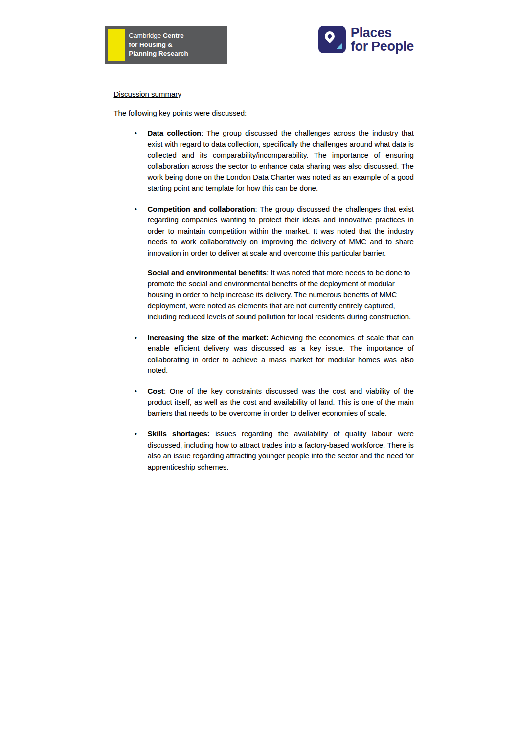Cambridge Centre
for Housing &
Planning Research
Places
for People
Discussion summary
The following key points were discussed:
Data collection: The group discussed the challenges across the industry that exist with regard to data collection, specifically the challenges around what data is collected and its comparability/incomparability. The importance of ensuring collaboration across the sector to enhance data sharing was also discussed. The work being done on the London Data Charter was noted as an example of a good starting point and template for how this can be done.
Competition and collaboration: The group discussed the challenges that exist regarding companies wanting to protect their ideas and innovative practices in order to maintain competition within the market. It was noted that the industry needs to work collaboratively on improving the delivery of MMC and to share innovation in order to deliver at scale and overcome this particular barrier.
Social and environmental benefits: It was noted that more needs to be done to promote the social and environmental benefits of the deployment of modular housing in order to help increase its delivery. The numerous benefits of MMC deployment, were noted as elements that are not currently entirely captured, including reduced levels of sound pollution for local residents during construction.
Increasing the size of the market: Achieving the economies of scale that can enable efficient delivery was discussed as a key issue. The importance of collaborating in order to achieve a mass market for modular homes was also noted.
Cost: One of the key constraints discussed was the cost and viability of the product itself, as well as the cost and availability of land. This is one of the main barriers that needs to be overcome in order to deliver economies of scale.
Skills shortages: issues regarding the availability of quality labour were discussed, including how to attract trades into a factory-based workforce. There is also an issue regarding attracting younger people into the sector and the need for apprenticeship schemes.